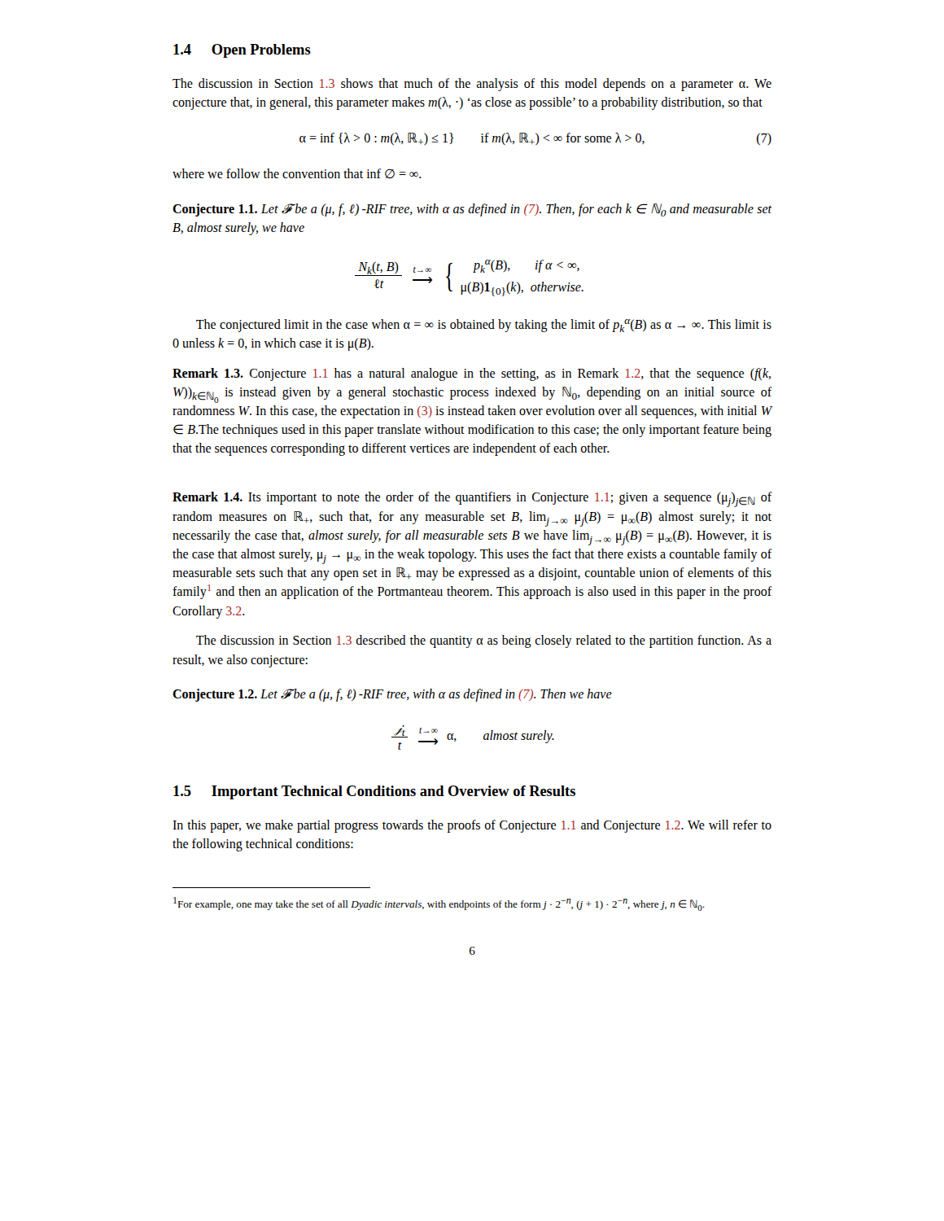1.4 Open Problems
The discussion in Section 1.3 shows that much of the analysis of this model depends on a parameter α. We conjecture that, in general, this parameter makes m(λ, ·) ‘as close as possible’ to a probability distribution, so that
α = inf {λ > 0 : m(λ, ℝ+) ≤ 1}  if m(λ, ℝ+) < ∞ for some λ > 0, (7)
where we follow the convention that inf ∅ = ∞.
Conjecture 1.1. Let 𝓕 be a (μ, f, ℓ) -RIF tree, with α as defined in (7). Then, for each k ∈ ℕ0 and measurable set B, almost surely, we have
Nk(t, B) ℓt t→∞⟶ {
| p k α ( B ), | if α < ∞, |
| μ( B ) 1 {0} ( k ), | otherwise. |
The conjectured limit in the case when α = ∞ is obtained by taking the limit of pkα(B) as α → ∞. This limit is 0 unless k = 0, in which case it is μ(B).
Remark 1.3. Conjecture 1.1 has a natural analogue in the setting, as in Remark 1.2, that the sequence (f(k, W))k∈ℕ0 is instead given by a general stochastic process indexed by ℕ0, depending on an initial source of randomness W. In this case, the expectation in (3) is instead taken over evolution over all sequences, with initial W ∈ B.The techniques used in this paper translate without modification to this case; the only important feature being that the sequences corresponding to different vertices are independent of each other.
Remark 1.4. Its important to note the order of the quantifiers in Conjecture 1.1; given a sequence (μj)j∈ℕ of random measures on ℝ+, such that, for any measurable set B, limj→∞ μj(B) = μ∞(B) almost surely; it not necessarily the case that, almost surely, for all measurable sets B we have limj→∞ μj(B) = μ∞(B). However, it is the case that almost surely, μj → μ∞ in the weak topology. This uses the fact that there exists a countable family of measurable sets such that any open set in ℝ+ may be expressed as a disjoint, countable union of elements of this family1 and then an application of the Portmanteau theorem. This approach is also used in this paper in the proof Corollary 3.2.
The discussion in Section 1.3 described the quantity α as being closely related to the partition function. As a result, we also conjecture:
Conjecture 1.2. Let 𝓕 be a (μ, f, ℓ) -RIF tree, with α as defined in (7). Then we have
𝒿t t t→∞⟶ α,  almost surely.
1.5 Important Technical Conditions and Overview of Results
In this paper, we make partial progress towards the proofs of Conjecture 1.1 and Conjecture 1.2. We will refer to the following technical conditions:
1For example, one may take the set of all Dyadic intervals, with endpoints of the form j · 2−n, (j + 1) · 2−n, where j, n ∈ ℕ0.
6